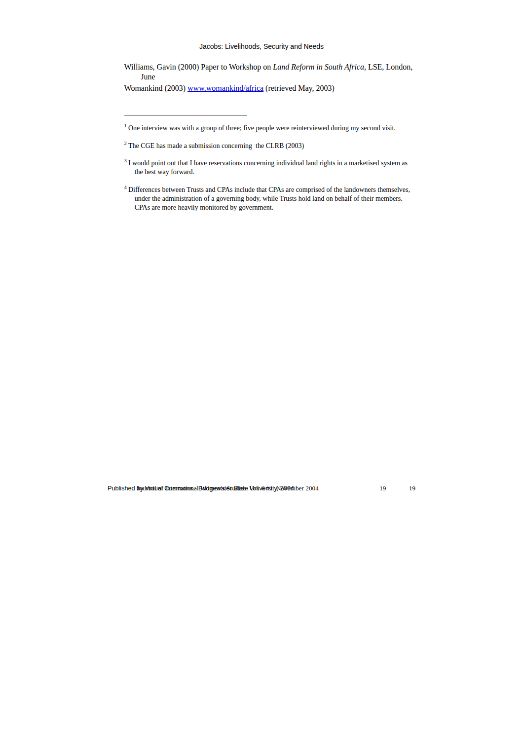Jacobs: Livelihoods, Security and Needs
Williams, Gavin (2000) Paper to Workshop on Land Reform in South Africa, LSE, London, June
Womankind (2003) www.womankind/africa (retrieved May, 2003)
1 One interview was with a group of three; five people were reinterviewed during my second visit.
2 The CGE has made a submission concerning the CLRB (2003)
3 I would point out that I have reservations concerning individual land rights in a marketised system as the best way forward.
4 Differences between Trusts and CPAs include that CPAs are comprised of the landowners themselves, under the administration of a governing body, while Trusts hold land on behalf of their members. CPAs are more heavily monitored by government.
Published by Virtual Commons - Bridgewater State University, 2004 Journal of International Women’s Studies Vol. 6 #1 November 2004 19 19